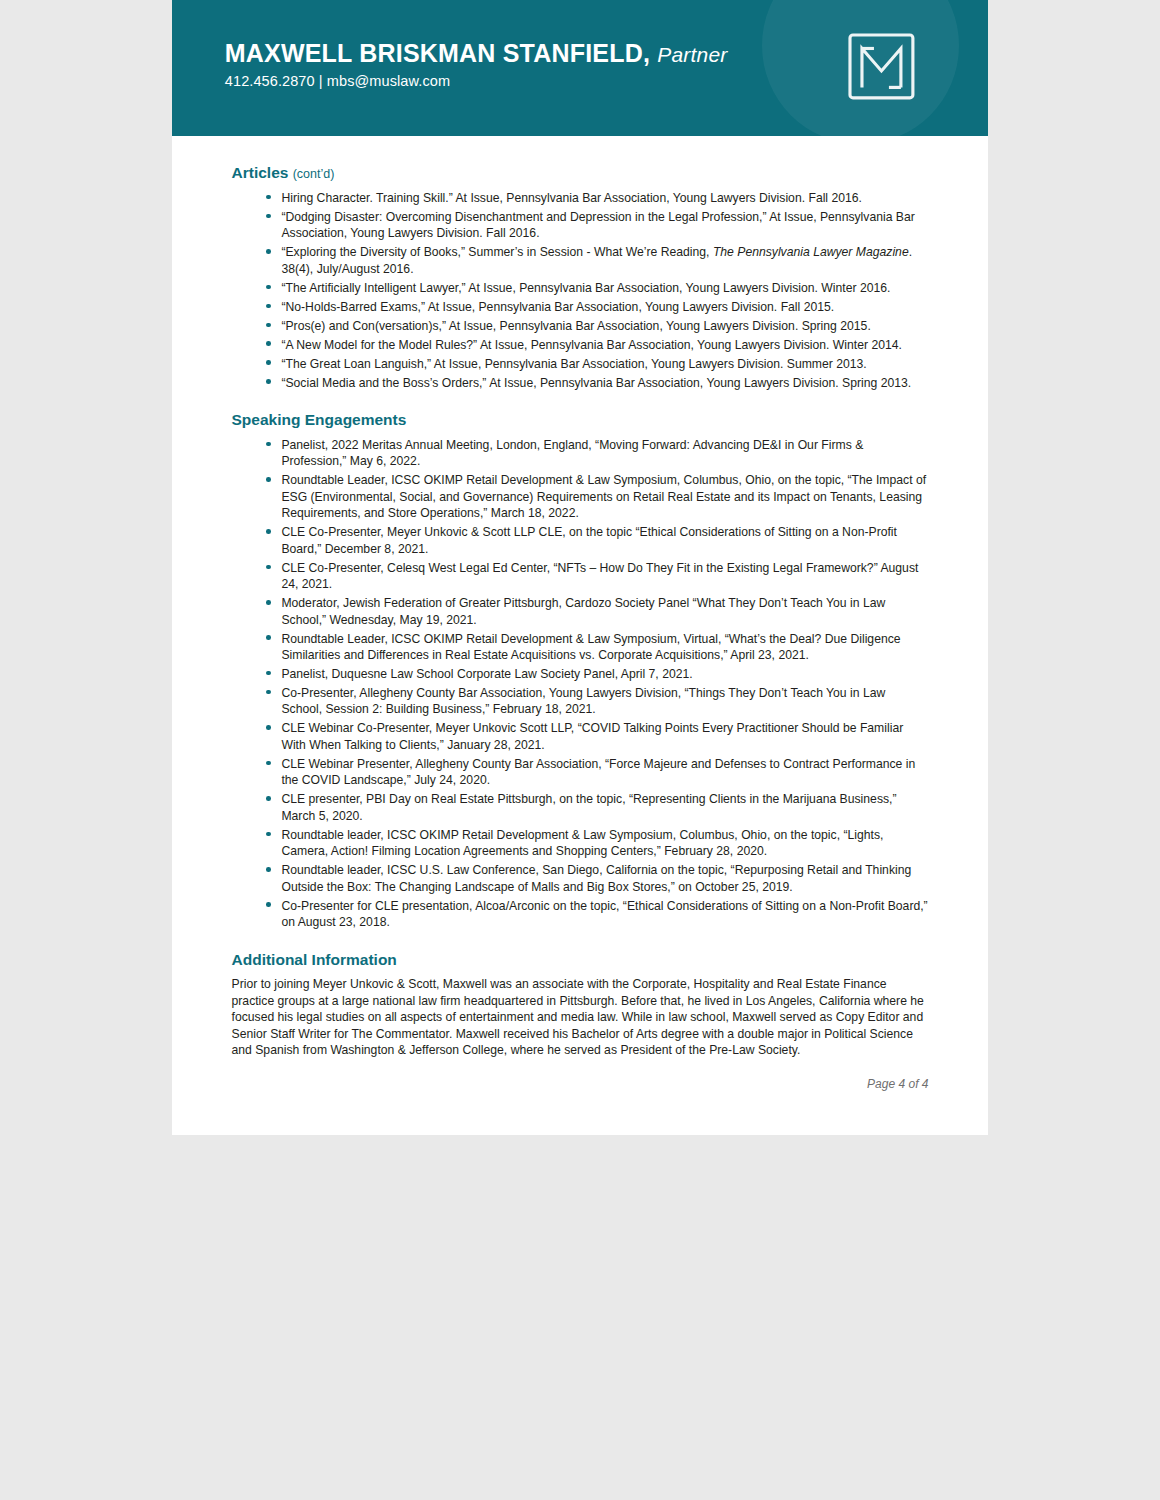MAXWELL BRISKMAN STANFIELD, Partner
412.456.2870 | mbs@muslaw.com
Articles (cont’d)
Hiring Character. Training Skill.” At Issue, Pennsylvania Bar Association, Young Lawyers Division. Fall 2016.
“Dodging Disaster: Overcoming Disenchantment and Depression in the Legal Profession,” At Issue, Pennsylvania Bar Association, Young Lawyers Division. Fall 2016.
“Exploring the Diversity of Books,” Summer’s in Session - What We’re Reading, The Pennsylvania Lawyer Magazine. 38(4), July/August 2016.
“The Artificially Intelligent Lawyer,” At Issue, Pennsylvania Bar Association, Young Lawyers Division. Winter 2016.
“No-Holds-Barred Exams,” At Issue, Pennsylvania Bar Association, Young Lawyers Division. Fall 2015.
“Pros(e) and Con(versation)s,” At Issue, Pennsylvania Bar Association, Young Lawyers Division. Spring 2015.
“A New Model for the Model Rules?” At Issue, Pennsylvania Bar Association, Young Lawyers Division. Winter 2014.
“The Great Loan Languish,” At Issue, Pennsylvania Bar Association, Young Lawyers Division. Summer 2013.
“Social Media and the Boss’s Orders,” At Issue, Pennsylvania Bar Association, Young Lawyers Division. Spring 2013.
Speaking Engagements
Panelist, 2022 Meritas Annual Meeting, London, England, “Moving Forward: Advancing DE&I in Our Firms & Profession,” May 6, 2022.
Roundtable Leader, ICSC OKIMP Retail Development & Law Symposium, Columbus, Ohio, on the topic, “The Impact of ESG (Environmental, Social, and Governance) Requirements on Retail Real Estate and its Impact on Tenants, Leasing Requirements, and Store Operations,” March 18, 2022.
CLE Co-Presenter, Meyer Unkovic & Scott LLP CLE, on the topic “Ethical Considerations of Sitting on a Non-Profit Board,” December 8, 2021.
CLE Co-Presenter, Celesq West Legal Ed Center, “NFTs – How Do They Fit in the Existing Legal Framework?” August 24, 2021.
Moderator, Jewish Federation of Greater Pittsburgh, Cardozo Society Panel “What They Don’t Teach You in Law School,” Wednesday, May 19, 2021.
Roundtable Leader, ICSC OKIMP Retail Development & Law Symposium, Virtual, “What’s the Deal? Due Diligence Similarities and Differences in Real Estate Acquisitions vs. Corporate Acquisitions,” April 23, 2021.
Panelist, Duquesne Law School Corporate Law Society Panel, April 7, 2021.
Co-Presenter, Allegheny County Bar Association, Young Lawyers Division, “Things They Don’t Teach You in Law School, Session 2: Building Business,” February 18, 2021.
CLE Webinar Co-Presenter, Meyer Unkovic Scott LLP, “COVID Talking Points Every Practitioner Should be Familiar With When Talking to Clients,” January 28, 2021.
CLE Webinar Presenter, Allegheny County Bar Association, “Force Majeure and Defenses to Contract Performance in the COVID Landscape,” July 24, 2020.
CLE presenter, PBI Day on Real Estate Pittsburgh, on the topic, “Representing Clients in the Marijuana Business,” March 5, 2020.
Roundtable leader, ICSC OKIMP Retail Development & Law Symposium, Columbus, Ohio, on the topic, “Lights, Camera, Action! Filming Location Agreements and Shopping Centers,” February 28, 2020.
Roundtable leader, ICSC U.S. Law Conference, San Diego, California on the topic, “Repurposing Retail and Thinking Outside the Box: The Changing Landscape of Malls and Big Box Stores,” on October 25, 2019.
Co-Presenter for CLE presentation, Alcoa/Arconic on the topic, “Ethical Considerations of Sitting on a Non-Profit Board,” on August 23, 2018.
Additional Information
Prior to joining Meyer Unkovic & Scott, Maxwell was an associate with the Corporate, Hospitality and Real Estate Finance practice groups at a large national law firm headquartered in Pittsburgh. Before that, he lived in Los Angeles, California where he focused his legal studies on all aspects of entertainment and media law. While in law school, Maxwell served as Copy Editor and Senior Staff Writer for The Commentator. Maxwell received his Bachelor of Arts degree with a double major in Political Science and Spanish from Washington & Jefferson College, where he served as President of the Pre-Law Society.
Page 4 of 4